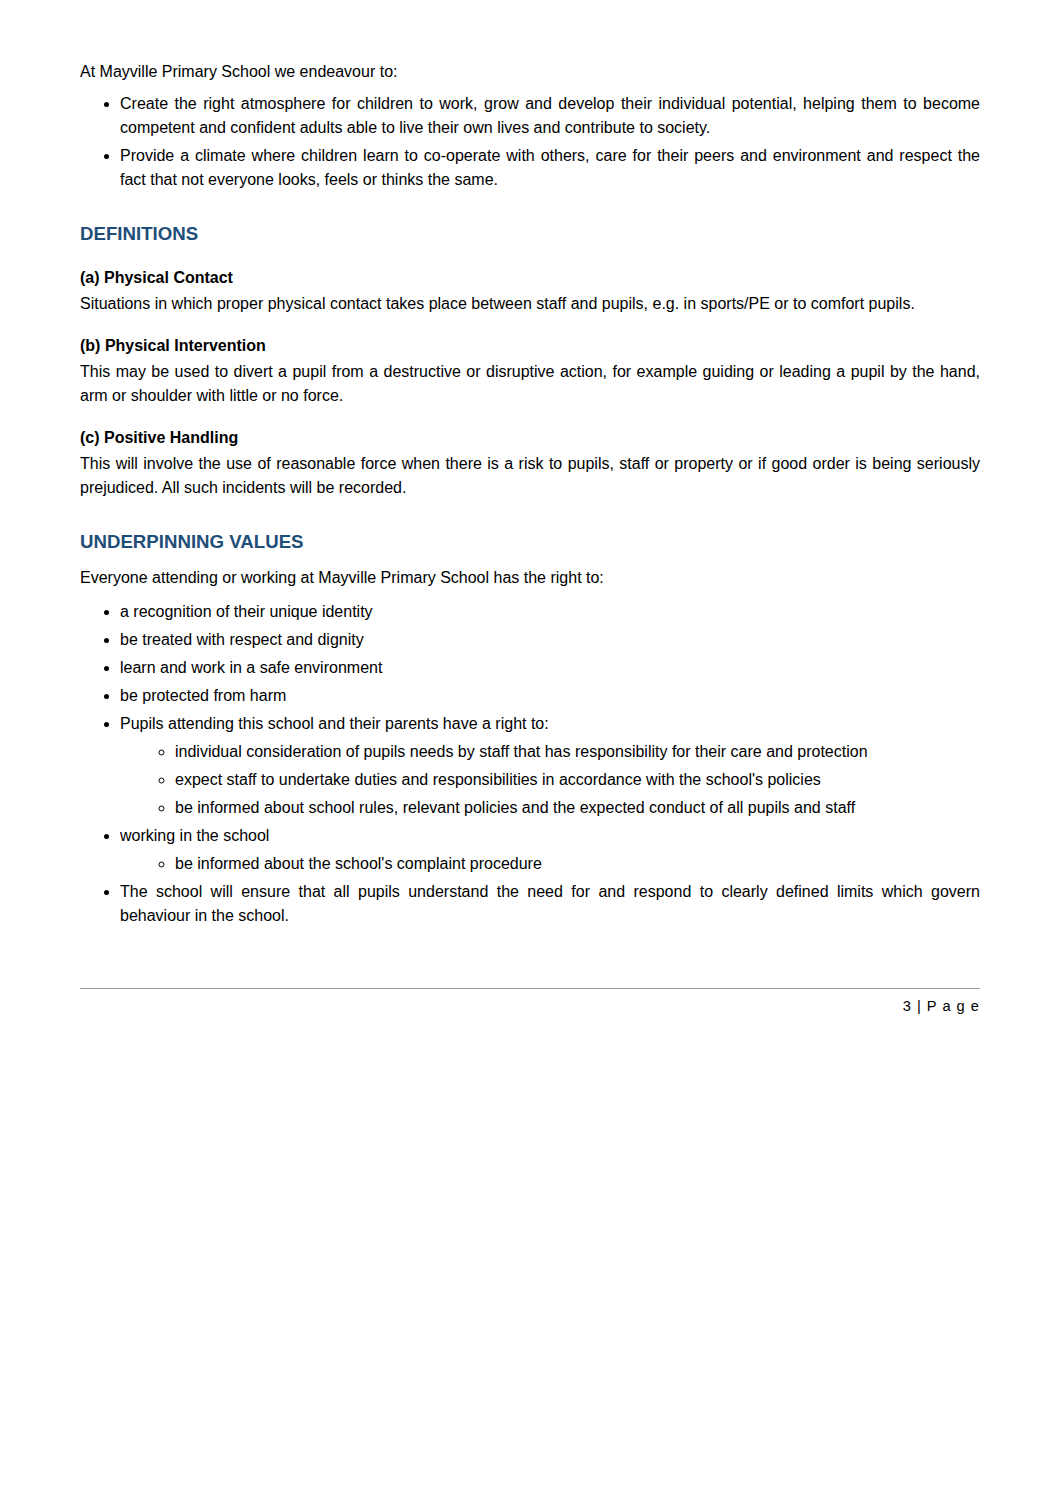At Mayville Primary School we endeavour to:
Create the right atmosphere for children to work, grow and develop their individual potential, helping them to become competent and confident adults able to live their own lives and contribute to society.
Provide a climate where children learn to co-operate with others, care for their peers and environment and respect the fact that not everyone looks, feels or thinks the same.
DEFINITIONS
(a) Physical Contact
Situations in which proper physical contact takes place between staff and pupils, e.g. in sports/PE or to comfort pupils.
(b) Physical Intervention
This may be used to divert a pupil from a destructive or disruptive action, for example guiding or leading a pupil by the hand, arm or shoulder with little or no force.
(c) Positive Handling
This will involve the use of reasonable force when there is a risk to pupils, staff or property or if good order is being seriously prejudiced. All such incidents will be recorded.
UNDERPINNING VALUES
Everyone attending or working at Mayville Primary School has the right to:
a recognition of their unique identity
be treated with respect and dignity
learn and work in a safe environment
be protected from harm
Pupils attending this school and their parents have a right to:
individual consideration of pupils needs by staff that has responsibility for their care and protection
expect staff to undertake duties and responsibilities in accordance with the school's policies
be informed about school rules, relevant policies and the expected conduct of all pupils and staff
working in the school
be informed about the school's complaint procedure
The school will ensure that all pupils understand the need for and respond to clearly defined limits which govern behaviour in the school.
3 | P a g e